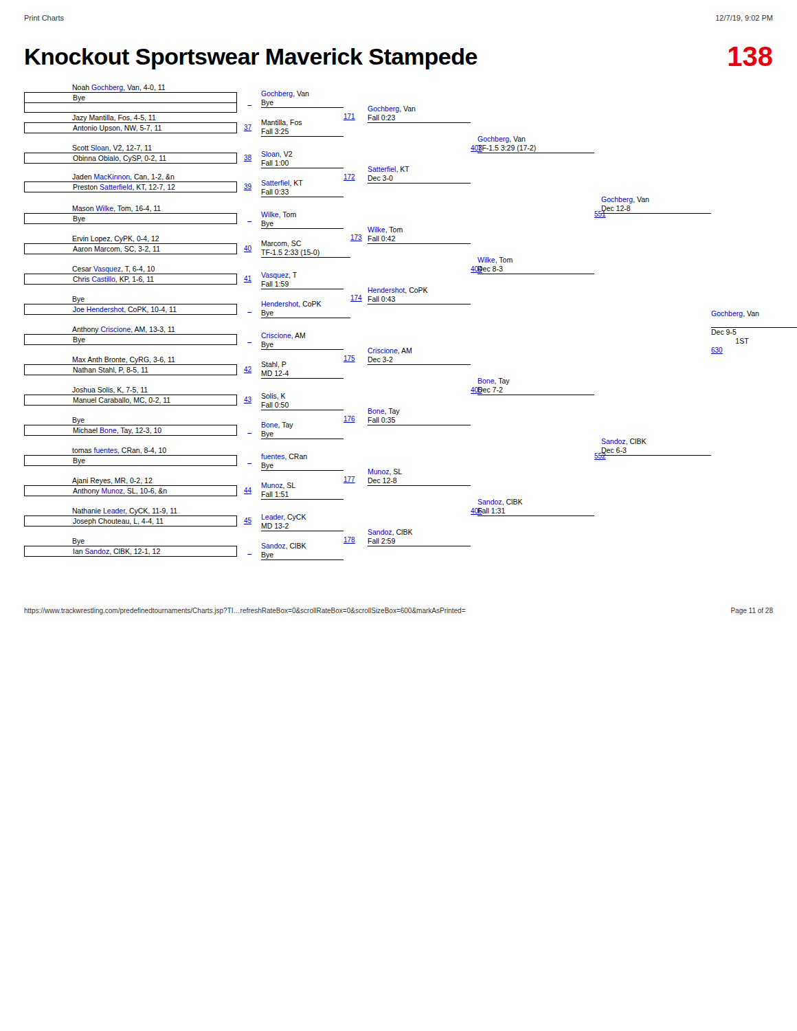Print Charts
12/7/19, 9:02 PM
Knockout Sportswear Maverick Stampede
138
Noah Gochberg, Van, 4-0, 11
Bye
_
Jazy Mantilla, Fos, 4-5, 11
Antonio Upson, NW, 5-7, 11
37
Scott Sloan, V2, 12-7, 11
Obinna Obialo, CySP, 0-2, 11
38
Jaden MacKinnon, Can, 1-2, &n
Preston Satterfield, KT, 12-7, 12
39
Mason Wilke, Tom, 16-4, 11
Bye
_
Ervin Lopez, CyPK, 0-4, 12
Aaron Marcom, SC, 3-2, 11
40
Cesar Vasquez, T, 6-4, 10
Chris Castillo, KP, 1-6, 11
41
Bye
Joe Hendershot, CoPK, 10-4, 11
_
Anthony Criscione, AM, 13-3, 11
Bye
_
Max Anth Bronte, CyRG, 3-6, 11
Nathan Stahl, P, 8-5, 11
42
Joshua Solis, K, 7-5, 11
Manuel Caraballo, MC, 0-2, 11
43
Bye
Michael Bone, Tay, 12-3, 10
_
tomas fuentes, CRan, 8-4, 10
Bye
_
Ajani Reyes, MR, 0-2, 12
Anthony Munoz, SL, 10-6, &n
44
Nathanie Leader, CyCK, 11-9, 11
Joseph Chouteau, L, 4-4, 11
45
Bye
Ian Sandoz, ClBK, 12-1, 12
_
Gochberg, Van
Bye
Mantilla, Fos
Fall 3:25
171
Sloan, V2
Fall 1:00
Satterfiel, KT
Fall 0:33
172
Wilke, Tom
Bye
Marcom, SC
TF-1.5 2:33 (15-0)
173
Vasquez, T
Fall 1:59
Hendershot, CoPK
Bye
174
Criscione, AM
Bye
Stahl, P
MD 12-4
175
Solis, K
Fall 0:50
Bone, Tay
Bye
176
fuentes, CRan
Bye
Munoz, SL
Fall 1:51
177
Leader, CyCK
MD 13-2
Sandoz, ClBK
Bye
178
Gochberg, Van
Fall 0:23
Satterfiel, KT
Dec 3-0
403
Wilke, Tom
Fall 0:42
Hendershot, CoPK
Fall 0:43
404
Criscione, AM
Dec 3-2
Bone, Tay
Fall 0:35
405
Munoz, SL
Dec 12-8
Sandoz, ClBK
Fall 2:59
406
Gochberg, Van
TF-1.5 3:29 (17-2)
Wilke, Tom
Dec 8-3
551
Bone, Tay
Dec 7-2
Sandoz, ClBK
Fall 1:31
552
Gochberg, Van
Dec 12-8
Sandoz, ClBK
Dec 6-3
630
Gochberg, Van
Dec 9-5
1ST
https://www.trackwrestling.com/predefinedtournaments/Charts.jsp?TI…refreshRateBox=0&scrollRateBox=0&scrollSizeBox=600&markAsPrinted=
Page 11 of 28